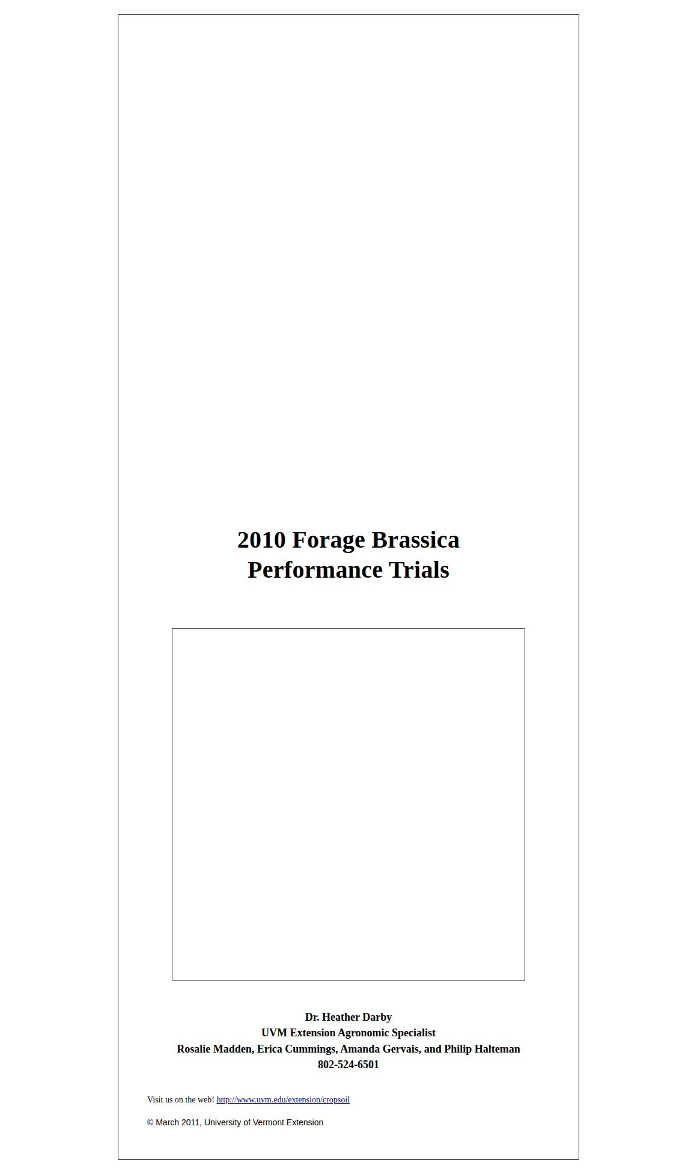2010 Forage Brassica
Performance Trials
Dr. Heather Darby
UVM Extension Agronomic Specialist
Rosalie Madden, Erica Cummings, Amanda Gervais, and Philip Halteman
802-524-6501
Visit us on the web! http://www.uvm.edu/extension/cropsoil
© March 2011, University of Vermont Extension